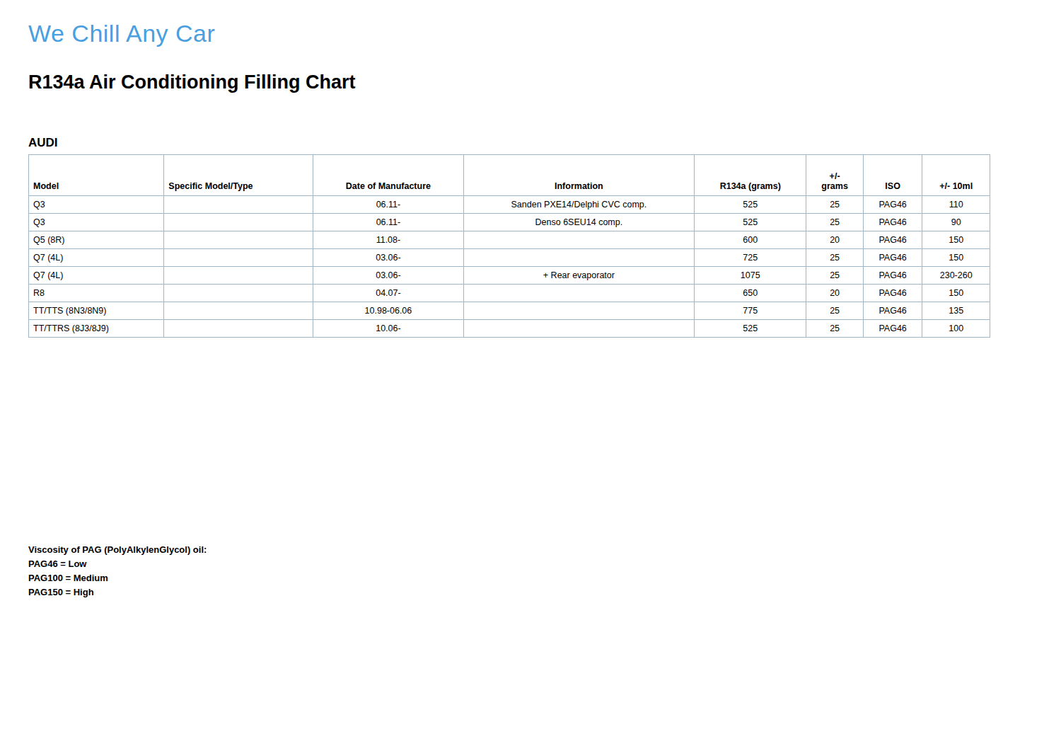We Chill Any Car
R134a Air Conditioning Filling Chart
AUDI
| Model | Specific Model/Type | Date of Manufacture | Information | R134a (grams) | +/- grams | ISO | +/- 10ml |
| --- | --- | --- | --- | --- | --- | --- | --- |
| Q3 | | 06.11- | Sanden PXE14/Delphi CVC comp. | 525 | 25 | PAG46 | 110 |
| Q3 | | 06.11- | Denso 6SEU14 comp. | 525 | 25 | PAG46 | 90 |
| Q5 (8R) | | 11.08- | | 600 | 20 | PAG46 | 150 |
| Q7 (4L) | | 03.06- | | 725 | 25 | PAG46 | 150 |
| Q7 (4L) | | 03.06- | + Rear evaporator | 1075 | 25 | PAG46 | 230-260 |
| R8 | | 04.07- | | 650 | 20 | PAG46 | 150 |
| TT/TTS (8N3/8N9) | | 10.98-06.06 | | 775 | 25 | PAG46 | 135 |
| TT/TTRS (8J3/8J9) | | 10.06- | | 525 | 25 | PAG46 | 100 |
Viscosity of PAG (PolyAlkylenGlycol) oil:
PAG46 = Low
PAG100 = Medium
PAG150 = High